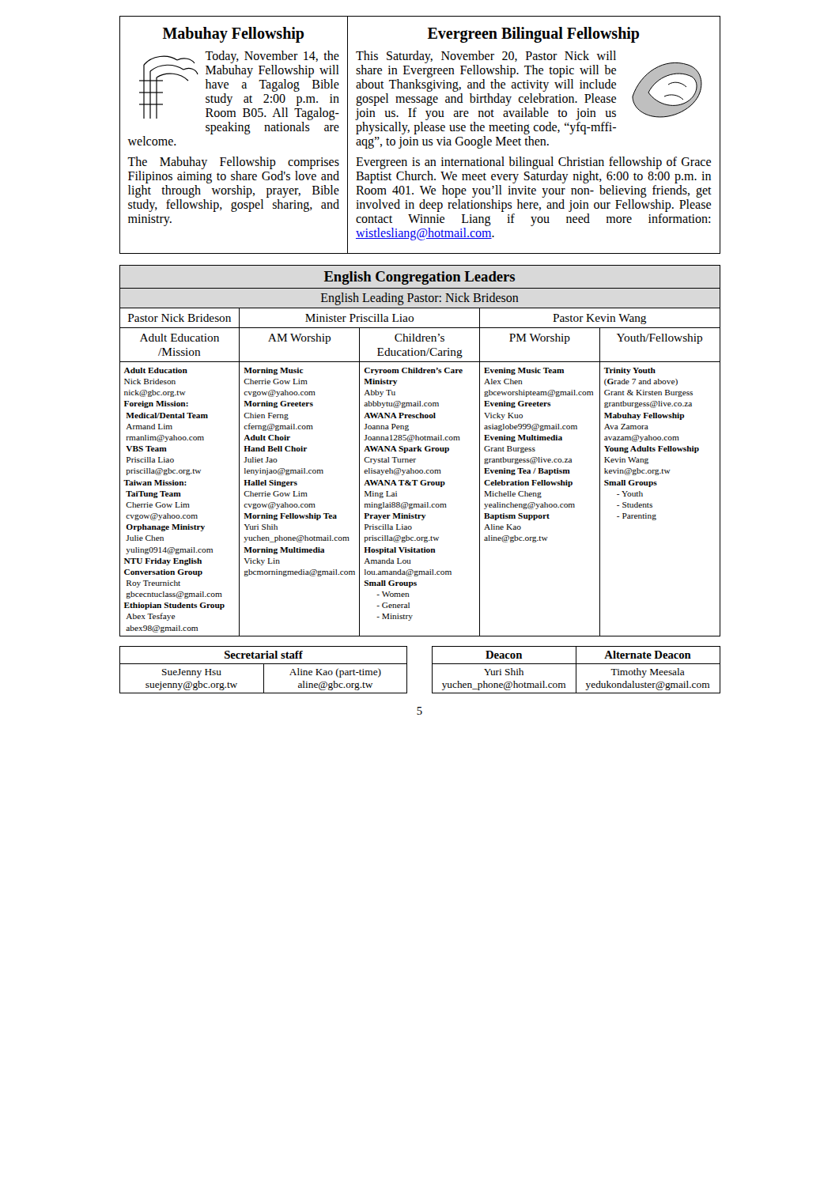| Mabuhay Fellowship Today, November 14, the Mabuhay Fellowship will have a Tagalog Bible study at 2:00 p.m. in Room B05. All Tagalog-speaking nationals are welcome. The Mabuhay Fellowship comprises Filipinos aiming to share God's love and light through worship, prayer, Bible study, fellowship, gospel sharing, and ministry. | Evergreen Bilingual Fellowship This Saturday, November 20, Pastor Nick will share in Evergreen Fellowship. The topic will be about Thanksgiving, and the activity will include gospel message and birthday celebration. Please join us. If you are not available to join us physically, please use the meeting code, “yfq-mffi-aqg”, to join us via Google Meet then. Evergreen is an international bilingual Christian fellowship of Grace Baptist Church. We meet every Saturday night, 6:00 to 8:00 p.m. in Room 401. We hope you’ll invite your non- believing friends, get involved in deep relationships here, and join our Fellowship. Please contact Winnie Liang if you need more information: wistlesliang@hotmail.com . |
| English Congregation Leaders |
| English Leading Pastor: Nick Brideson |
| Pastor Nick Brideson | Minister Priscilla Liao | Pastor Kevin Wang |
| Adult Education /Mission | AM Worship | Children’s Education/Caring | PM Worship | Youth/Fellowship |
| Adult Education Nick Brideson nick@gbc.org.tw Foreign Mission: Medical/Dental Team Armand Lim rmanlim@yahoo.com VBS Team Priscilla Liao priscilla@gbc.org.tw Taiwan Mission: TaiTung Team Cherrie Gow Lim cvgow@yahoo.com Orphanage Ministry Julie Chen yuling0914@gmail.com NTU Friday English Conversation Group Roy Treurnicht gbcecntuclass@gmail.com Ethiopian Students Group Abex Tesfaye abex98@gmail.com | Morning Music Cherrie Gow Lim cvgow@yahoo.com Morning Greeters Chien Ferng cferng@gmail.com Adult Choir Hand Bell Choir Juliet Jao lenyinjao@gmail.com Hallel Singers Cherrie Gow Lim cvgow@yahoo.com Morning Fellowship Tea Yuri Shih yuchen_phone@hotmail.com Morning Multimedia Vicky Lin gbcmorningmedia@gmail.com | Cryroom Children’s Care Ministry Abby Tu abbbytu@gmail.com AWANA Preschool Joanna Peng Joanna1285@hotmail.com AWANA Spark Group Crystal Turner elisayeh@yahoo.com AWANA T&T Group Ming Lai minglai88@gmail.com Prayer Ministry Priscilla Liao priscilla@gbc.org.tw Hospital Visitation Amanda Lou lou.amanda@gmail.com Small Groups Women General Ministry | Evening Music Team Alex Chen gbceworshipteam@gmail.com Evening Greeters Vicky Kuo asiaglobe999@gmail.com Evening Multimedia Grant Burgess grantburgess@live.co.za Evening Tea / Baptism Celebration Fellowship Michelle Cheng yealincheng@yahoo.com Baptism Support Aline Kao aline@gbc.org.tw | Trinity Youth ( G rade 7 and above) Grant & Kirsten Burgess grantburgess@live.co.za Mabuhay Fellowship Ava Zamora avazam@yahoo.com Young Adults Fellowship Kevin Wang kevin@gbc.org.tw Small Groups Youth Students Parenting |
| Secretarial staff |
| --- |
| SueJenny Hsu suejenny@gbc.org.tw | Aline Kao (part-time) aline@gbc.org.tw |
| Deacon | Alternate Deacon |
| --- | --- |
| Yuri Shih yuchen_phone@hotmail.com | Timothy Meesala yedukondaluster@gmail.com |
5